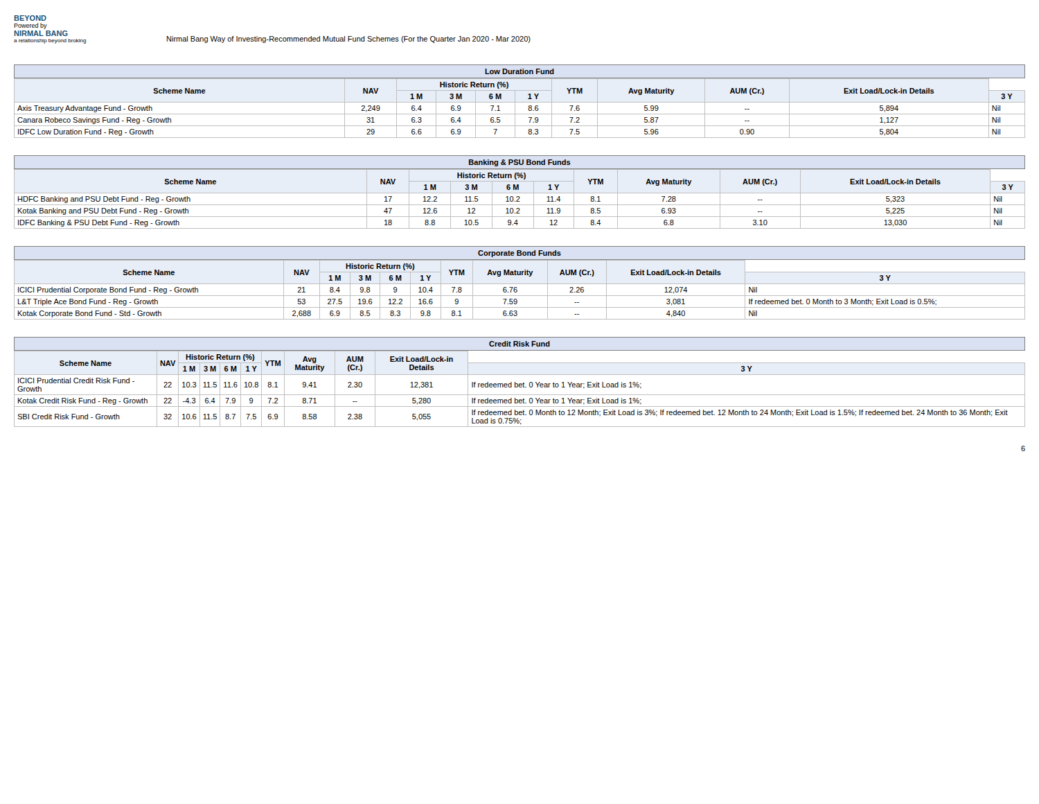BEYOND
Powered by
NIRMAL BANG
a relationship beyond broking
Nirmal Bang Way of Investing-Recommended Mutual Fund Schemes (For the Quarter Jan 2020 - Mar 2020)
Low Duration Fund
| Scheme Name | NAV | Historic Return (%) | YTM | Avg Maturity | AUM (Cr.) | Exit Load/Lock-in Details |
| --- | --- | --- | --- | --- | --- | --- |
| 1 M | 3 M | 6 M | 1 Y | 3 Y |
| Axis Treasury Advantage Fund - Growth | 2,249 | 6.4 | 6.9 | 7.1 | 8.6 | 7.6 | 5.99 | -- | 5,894 | Nil |
| Canara Robeco Savings Fund - Reg - Growth | 31 | 6.3 | 6.4 | 6.5 | 7.9 | 7.2 | 5.87 | -- | 1,127 | Nil |
| IDFC Low Duration Fund - Reg - Growth | 29 | 6.6 | 6.9 | 7 | 8.3 | 7.5 | 5.96 | 0.90 | 5,804 | Nil |
Banking & PSU Bond Funds
| Scheme Name | NAV | Historic Return (%) | YTM | Avg Maturity | AUM (Cr.) | Exit Load/Lock-in Details |
| --- | --- | --- | --- | --- | --- | --- |
| 1 M | 3 M | 6 M | 1 Y | 3 Y |
| HDFC Banking and PSU Debt Fund - Reg - Growth | 17 | 12.2 | 11.5 | 10.2 | 11.4 | 8.1 | 7.28 | -- | 5,323 | Nil |
| Kotak Banking and PSU Debt Fund - Reg - Growth | 47 | 12.6 | 12 | 10.2 | 11.9 | 8.5 | 6.93 | -- | 5,225 | Nil |
| IDFC Banking & PSU Debt Fund - Reg - Growth | 18 | 8.8 | 10.5 | 9.4 | 12 | 8.4 | 6.8 | 3.10 | 13,030 | Nil |
Corporate Bond Funds
| Scheme Name | NAV | Historic Return (%) | YTM | Avg Maturity | AUM (Cr.) | Exit Load/Lock-in Details |
| --- | --- | --- | --- | --- | --- | --- |
| 1 M | 3 M | 6 M | 1 Y | 3 Y |
| ICICI Prudential Corporate Bond Fund - Reg - Growth | 21 | 8.4 | 9.8 | 9 | 10.4 | 7.8 | 6.76 | 2.26 | 12,074 | Nil |
| L&T Triple Ace Bond Fund - Reg - Growth | 53 | 27.5 | 19.6 | 12.2 | 16.6 | 9 | 7.59 | -- | 3,081 | If redeemed bet. 0 Month to 3 Month; Exit Load is 0.5%; |
| Kotak Corporate Bond Fund - Std - Growth | 2,688 | 6.9 | 8.5 | 8.3 | 9.8 | 8.1 | 6.63 | -- | 4,840 | Nil |
Credit Risk Fund
| Scheme Name | NAV | Historic Return (%) | YTM | Avg Maturity | AUM (Cr.) | Exit Load/Lock-in Details |
| --- | --- | --- | --- | --- | --- | --- |
| 1 M | 3 M | 6 M | 1 Y | 3 Y |
| ICICI Prudential Credit Risk Fund - Growth | 22 | 10.3 | 11.5 | 11.6 | 10.8 | 8.1 | 9.41 | 2.30 | 12,381 | If redeemed bet. 0 Year to 1 Year; Exit Load is 1%; |
| Kotak Credit Risk Fund - Reg - Growth | 22 | -4.3 | 6.4 | 7.9 | 9 | 7.2 | 8.71 | -- | 5,280 | If redeemed bet. 0 Year to 1 Year; Exit Load is 1%; |
| SBI Credit Risk Fund - Growth | 32 | 10.6 | 11.5 | 8.7 | 7.5 | 6.9 | 8.58 | 2.38 | 5,055 | If redeemed bet. 0 Month to 12 Month; Exit Load is 3%; If redeemed bet. 12 Month to 24 Month; Exit Load is 1.5%; If redeemed bet. 24 Month to 36 Month; Exit Load is 0.75%; |
6